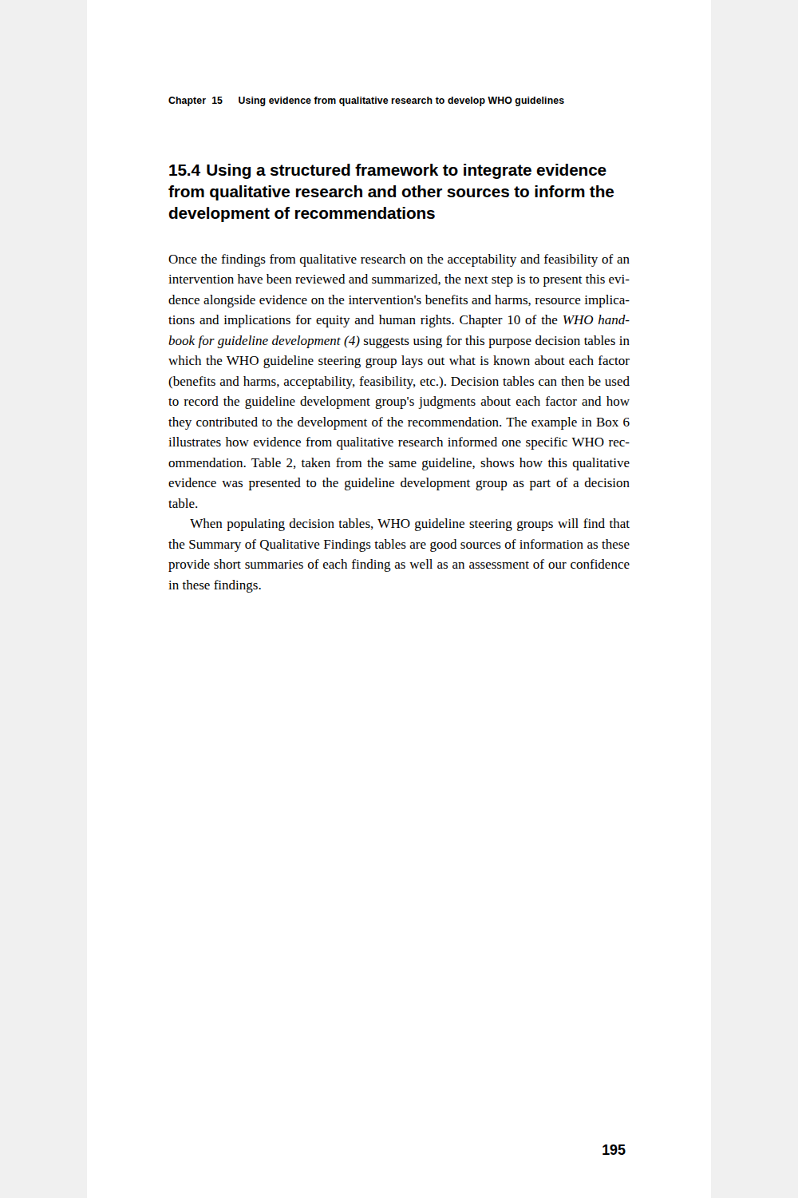Chapter 15 Using evidence from qualitative research to develop WHO guidelines
15.4 Using a structured framework to integrate evidence from qualitative research and other sources to inform the development of recommendations
Once the findings from qualitative research on the acceptability and feasibility of an intervention have been reviewed and summarized, the next step is to present this evidence alongside evidence on the intervention's benefits and harms, resource implications and implications for equity and human rights. Chapter 10 of the WHO handbook for guideline development (4) suggests using for this purpose decision tables in which the WHO guideline steering group lays out what is known about each factor (benefits and harms, acceptability, feasibility, etc.). Decision tables can then be used to record the guideline development group's judgments about each factor and how they contributed to the development of the recommendation. The example in Box 6 illustrates how evidence from qualitative research informed one specific WHO recommendation. Table 2, taken from the same guideline, shows how this qualitative evidence was presented to the guideline development group as part of a decision table.
When populating decision tables, WHO guideline steering groups will find that the Summary of Qualitative Findings tables are good sources of information as these provide short summaries of each finding as well as an assessment of our confidence in these findings.
195